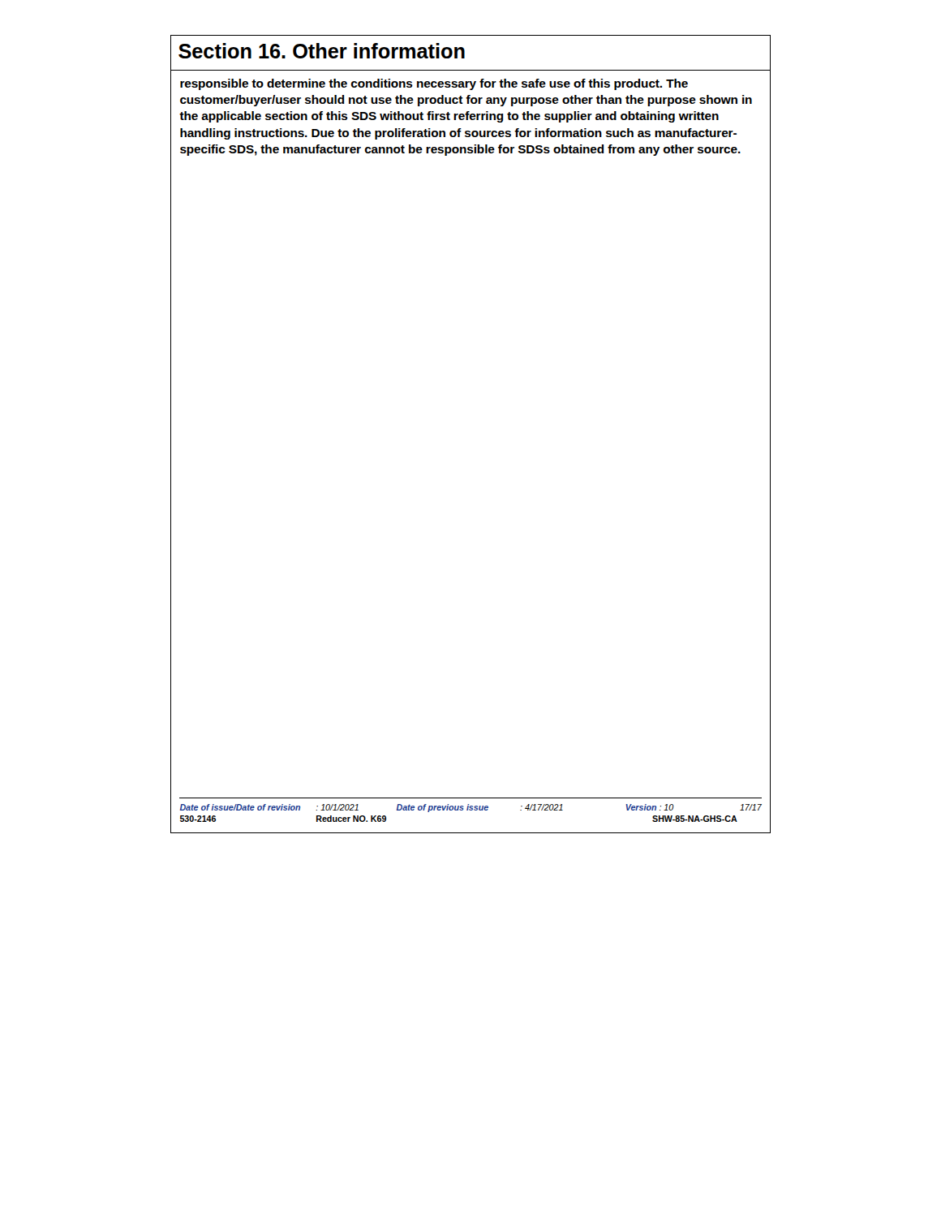Section 16. Other information
responsible to determine the conditions necessary for the safe use of this product. The customer/buyer/user should not use the product for any purpose other than the purpose shown in the applicable section of this SDS without first referring to the supplier and obtaining written handling instructions. Due to the proliferation of sources for information such as manufacturer-specific SDS, the manufacturer cannot be responsible for SDSs obtained from any other source.
| Date of issue/Date of revision | : 10/1/2021 | Date of previous issue | : 4/17/2021 | Version : 10 | 17/17 |
| 530-2146 | Reducer NO. K69 | SHW-85-NA-GHS-CA |